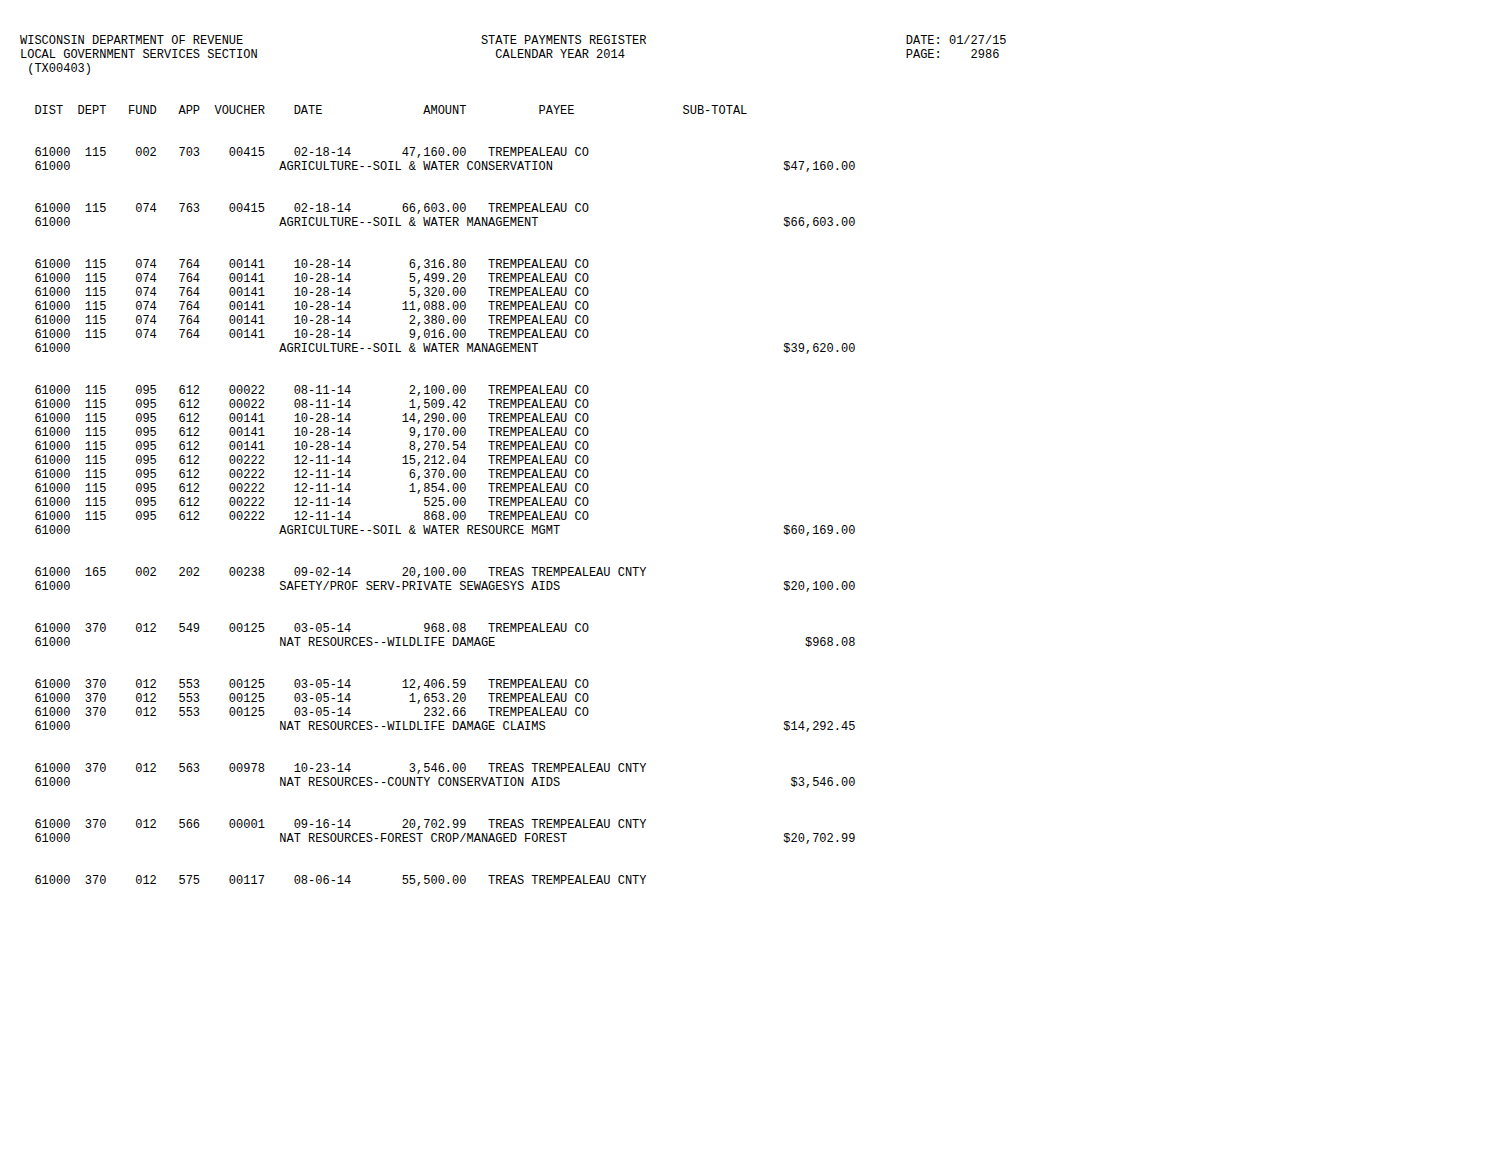WISCONSIN DEPARTMENT OF REVENUE STATE PAYMENTS REGISTER DATE: 01/27/15 LOCAL GOVERNMENT SERVICES SECTION CALENDAR YEAR 2014 PAGE: 2986 (TX00403) DIST DEPT FUND APP VOUCHER DATE AMOUNT PAYEE SUB-TOTAL 61000 115 002 703 00415 02-18-14 47,160.00 TREMPEALEAU CO 61000 AGRICULTURE--SOIL & WATER CONSERVATION $47,160.00 61000 115 074 763 00415 02-18-14 66,603.00 TREMPEALEAU CO 61000 AGRICULTURE--SOIL & WATER MANAGEMENT $66,603.00 61000 115 074 764 00141 10-28-14 6,316.80 TREMPEALEAU CO 61000 115 074 764 00141 10-28-14 5,499.20 TREMPEALEAU CO 61000 115 074 764 00141 10-28-14 5,320.00 TREMPEALEAU CO 61000 115 074 764 00141 10-28-14 11,088.00 TREMPEALEAU CO 61000 115 074 764 00141 10-28-14 2,380.00 TREMPEALEAU CO 61000 115 074 764 00141 10-28-14 9,016.00 TREMPEALEAU CO 61000 AGRICULTURE--SOIL & WATER MANAGEMENT $39,620.00 61000 115 095 612 00022 08-11-14 2,100.00 TREMPEALEAU CO 61000 115 095 612 00022 08-11-14 1,509.42 TREMPEALEAU CO 61000 115 095 612 00141 10-28-14 14,290.00 TREMPEALEAU CO 61000 115 095 612 00141 10-28-14 9,170.00 TREMPEALEAU CO 61000 115 095 612 00141 10-28-14 8,270.54 TREMPEALEAU CO 61000 115 095 612 00222 12-11-14 15,212.04 TREMPEALEAU CO 61000 115 095 612 00222 12-11-14 6,370.00 TREMPEALEAU CO 61000 115 095 612 00222 12-11-14 1,854.00 TREMPEALEAU CO 61000 115 095 612 00222 12-11-14 525.00 TREMPEALEAU CO 61000 115 095 612 00222 12-11-14 868.00 TREMPEALEAU CO 61000 AGRICULTURE--SOIL & WATER RESOURCE MGMT $60,169.00 61000 165 002 202 00238 09-02-14 20,100.00 TREAS TREMPEALEAU CNTY 61000 SAFETY/PROF SERV-PRIVATE SEWAGESYS AIDS $20,100.00 61000 370 012 549 00125 03-05-14 968.08 TREMPEALEAU CO 61000 NAT RESOURCES--WILDLIFE DAMAGE $968.08 61000 370 012 553 00125 03-05-14 12,406.59 TREMPEALEAU CO 61000 370 012 553 00125 03-05-14 1,653.20 TREMPEALEAU CO 61000 370 012 553 00125 03-05-14 232.66 TREMPEALEAU CO 61000 NAT RESOURCES--WILDLIFE DAMAGE CLAIMS $14,292.45 61000 370 012 563 00978 10-23-14 3,546.00 TREAS TREMPEALEAU CNTY 61000 NAT RESOURCES--COUNTY CONSERVATION AIDS $3,546.00 61000 370 012 566 00001 09-16-14 20,702.99 TREAS TREMPEALEAU CNTY 61000 NAT RESOURCES-FOREST CROP/MANAGED FOREST $20,702.99 61000 370 012 575 00117 08-06-14 55,500.00 TREAS TREMPEALEAU CNTY